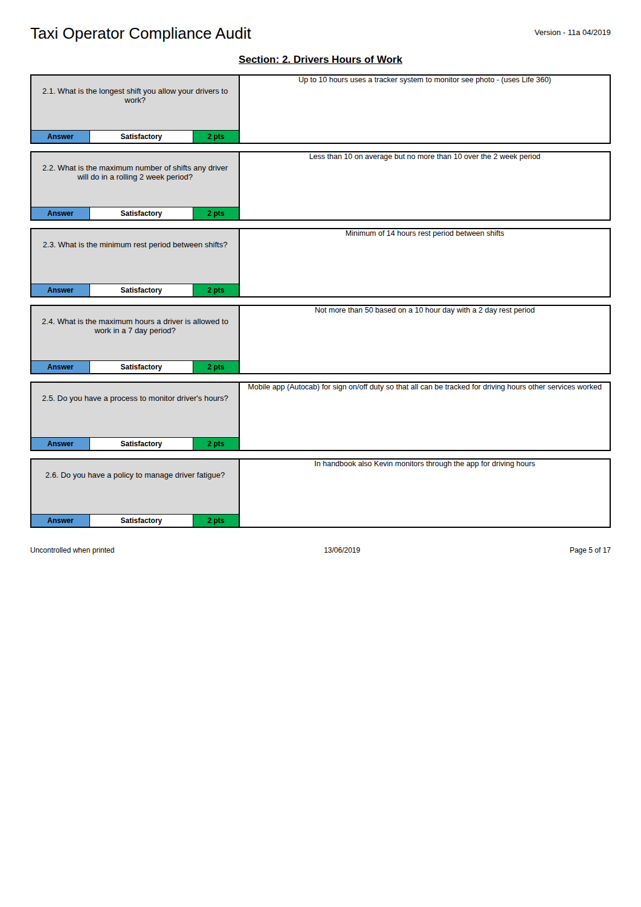Taxi Operator Compliance Audit
Version - 11a 04/2019
Section: 2. Drivers Hours of Work
| 2.1. What is the longest shift you allow your drivers to work? Answer Satisfactory 2 pts | Up to 10 hours uses a tracker system to monitor see photo - (uses Life 360) |
| 2.2. What is the maximum number of shifts any driver will do in a rolling 2 week period? Answer Satisfactory 2 pts | Less than 10 on average but no more than 10 over the 2 week period |
| 2.3. What is the minimum rest period between shifts? Answer Satisfactory 2 pts | Minimum of 14 hours rest period between shifts |
| 2.4. What is the maximum hours a driver is allowed to work in a 7 day period? Answer Satisfactory 2 pts | Not more than 50 based on a 10 hour day with a 2 day rest period |
| 2.5. Do you have a process to monitor driver's hours? Answer Satisfactory 2 pts | Mobile app (Autocab) for sign on/off duty so that all can be tracked for driving hours other services worked |
| 2.6. Do you have a policy to manage driver fatigue? Answer Satisfactory 2 pts | In handbook also Kevin monitors through the app for driving hours |
Uncontrolled when printed
13/06/2019
Page 5 of 17